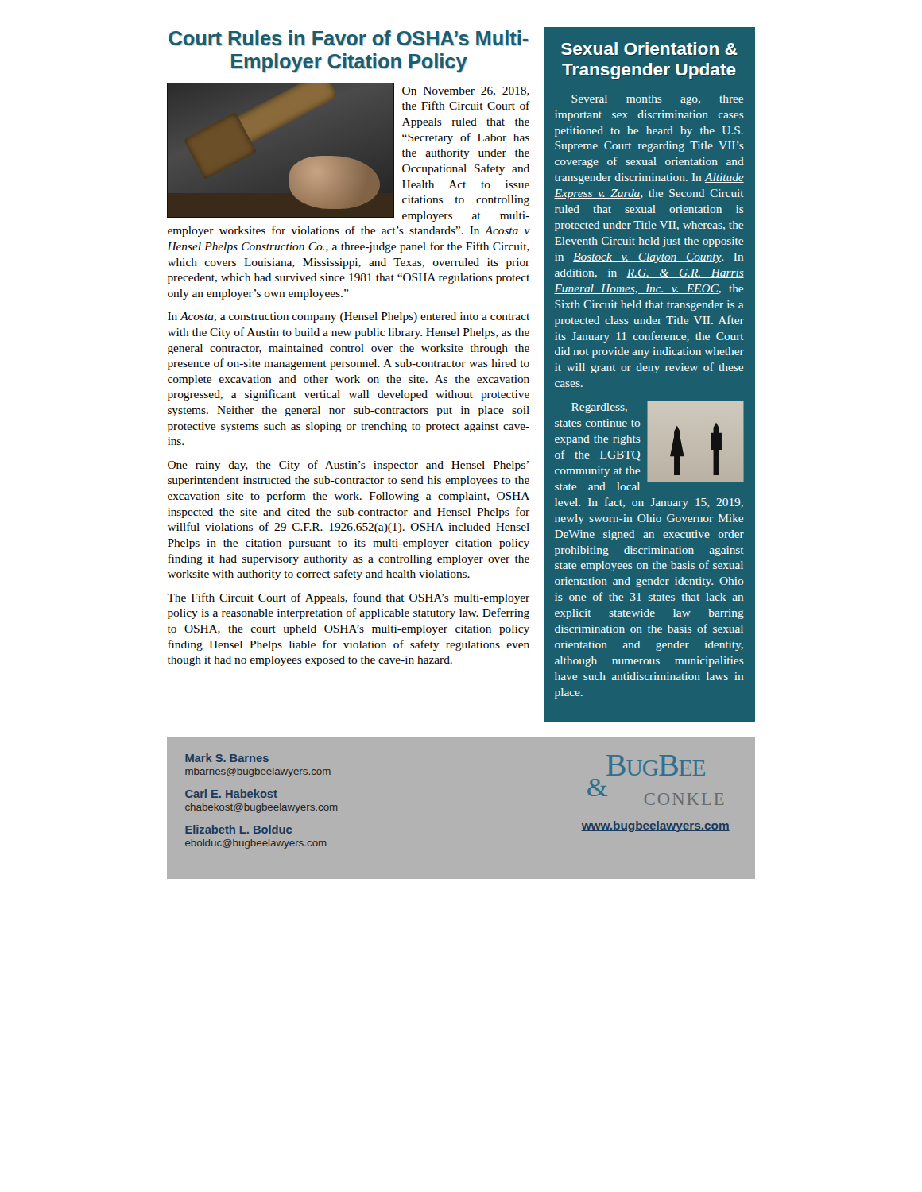Court Rules in Favor of OSHA’s Multi-Employer Citation Policy
On November 26, 2018, the Fifth Circuit Court of Appeals ruled that the “Secretary of Labor has the authority under the Occupational Safety and Health Act to issue citations to controlling employers at multi-employer worksites for violations of the act’s standards”. In Acosta v Hensel Phelps Construction Co., a three-judge panel for the Fifth Circuit, which covers Louisiana, Mississippi, and Texas, overruled its prior precedent, which had survived since 1981 that “OSHA regulations protect only an employer’s own employees.”
In Acosta, a construction company (Hensel Phelps) entered into a contract with the City of Austin to build a new public library. Hensel Phelps, as the general contractor, maintained control over the worksite through the presence of on-site management personnel. A sub-contractor was hired to complete excavation and other work on the site. As the excavation progressed, a significant vertical wall developed without protective systems. Neither the general nor sub-contractors put in place soil protective systems such as sloping or trenching to protect against cave-ins.
One rainy day, the City of Austin’s inspector and Hensel Phelps’ superintendent instructed the sub-contractor to send his employees to the excavation site to perform the work. Following a complaint, OSHA inspected the site and cited the sub-contractor and Hensel Phelps for willful violations of 29 C.F.R. 1926.652(a)(1). OSHA included Hensel Phelps in the citation pursuant to its multi-employer citation policy finding it had supervisory authority as a controlling employer over the worksite with authority to correct safety and health violations.
The Fifth Circuit Court of Appeals, found that OSHA’s multi-employer policy is a reasonable interpretation of applicable statutory law. Deferring to OSHA, the court upheld OSHA’s multi-employer citation policy finding Hensel Phelps liable for violation of safety regulations even though it had no employees exposed to the cave-in hazard.
Sexual Orientation & Transgender Update
Several months ago, three important sex discrimination cases petitioned to be heard by the U.S. Supreme Court regarding Title VII’s coverage of sexual orientation and transgender discrimination. In Altitude Express v. Zarda, the Second Circuit ruled that sexual orientation is protected under Title VII, whereas, the Eleventh Circuit held just the opposite in Bostock v. Clayton County. In addition, in R.G. & G.R. Harris Funeral Homes, Inc. v. EEOC, the Sixth Circuit held that transgender is a protected class under Title VII. After its January 11 conference, the Court did not provide any indication whether it will grant or deny review of these cases.
Regardless, states continue to expand the rights of the LGBTQ community at the state and local level. In fact, on January 15, 2019, newly sworn-in Ohio Governor Mike DeWine signed an executive order prohibiting discrimination against state employees on the basis of sexual orientation and gender identity. Ohio is one of the 31 states that lack an explicit statewide law barring discrimination on the basis of sexual orientation and gender identity, although numerous municipalities have such antidiscrimination laws in place.
Mark S. Barnes
mbarnes@bugbeelawyers.com
Carl E. Habekost
chabekost@bugbeelawyers.com
Elizabeth L. Bolduc
ebolduc@bugbeelawyers.com
BUGBEE & CONKLE
www.bugbeelawyers.com